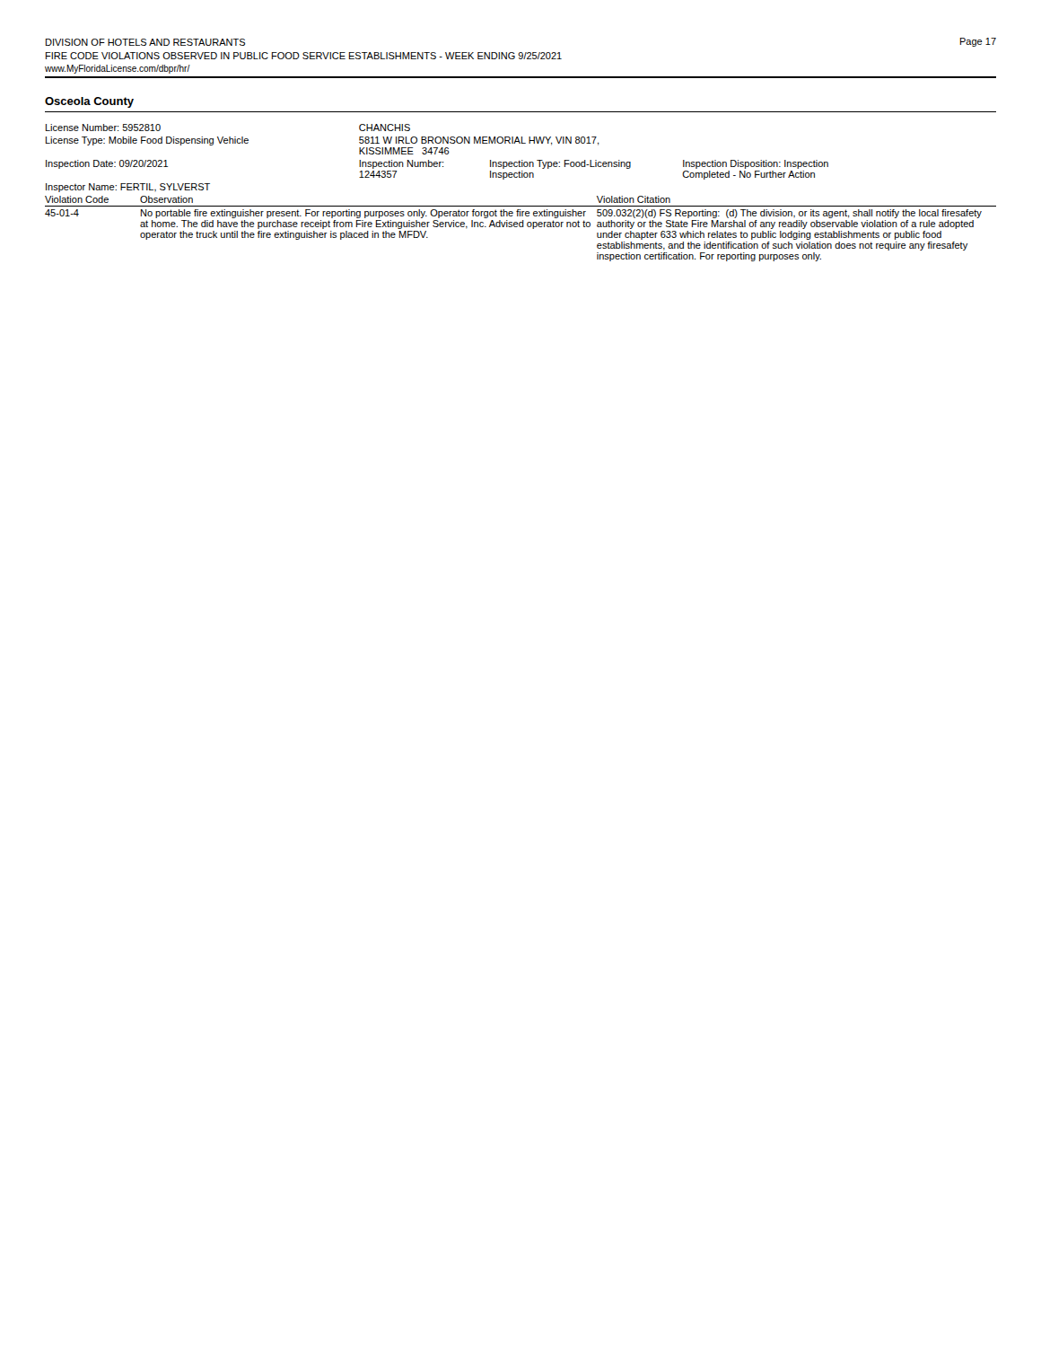Page 17
DIVISION OF HOTELS AND RESTAURANTS
FIRE CODE VIOLATIONS OBSERVED IN PUBLIC FOOD SERVICE ESTABLISHMENTS - WEEK ENDING 9/25/2021
www.MyFloridaLicense.com/dbpr/hr/
Osceola County
| License Number: 5952810 | CHANCHIS |
| License Type: Mobile Food Dispensing Vehicle | 5811 W IRLO BRONSON MEMORIAL HWY, VIN 8017, KISSIMMEE 34746 |
| Inspection Date: 09/20/2021 | Inspection Number: 1244357 | Inspection Type: Food-Licensing Inspection | Inspection Disposition: Inspection Completed - No Further Action |
| Inspector Name: FERTIL, SYLVERST | | |
| Violation Code | Observation | Violation Citation |
| 45-01-4 | No portable fire extinguisher present. For reporting purposes only. Operator forgot the fire extinguisher at home. The did have the purchase receipt from Fire Extinguisher Service, Inc. Advised operator not to operator the truck until the fire extinguisher is placed in the MFDV. | 509.032(2)(d) FS Reporting: (d) The division, or its agent, shall notify the local firesafety authority or the State Fire Marshal of any readily observable violation of a rule adopted under chapter 633 which relates to public lodging establishments or public food establishments, and the identification of such violation does not require any firesafety inspection certification. For reporting purposes only. |